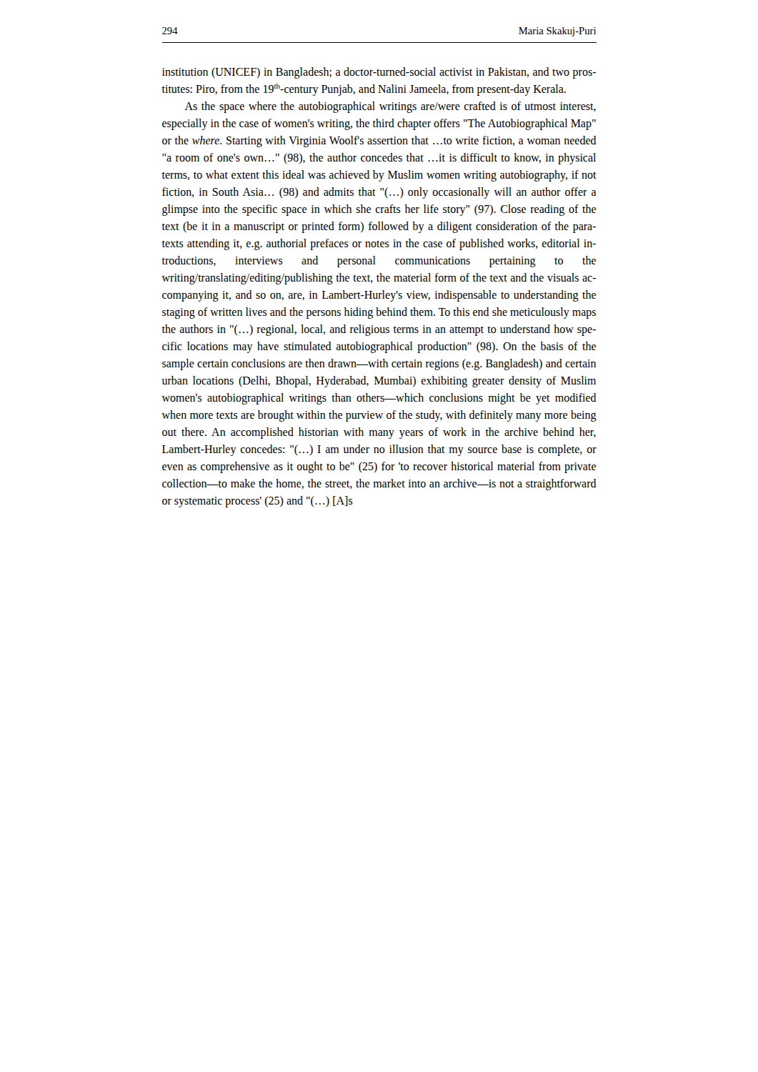294 Maria Skakuj-Puri
institution (UNICEF) in Bangladesh; a doctor-turned-social activist in Pakistan, and two prostitutes: Piro, from the 19th-century Punjab, and Nalini Jameela, from present-day Kerala.
As the space where the autobiographical writings are/were crafted is of utmost interest, especially in the case of women's writing, the third chapter offers "The Autobiographical Map" or the where. Starting with Virginia Woolf's assertion that …to write fiction, a woman needed "a room of one's own…" (98), the author concedes that …it is difficult to know, in physical terms, to what extent this ideal was achieved by Muslim women writing autobiography, if not fiction, in South Asia… (98) and admits that "(…) only occasionally will an author offer a glimpse into the specific space in which she crafts her life story" (97). Close reading of the text (be it in a manuscript or printed form) followed by a diligent consideration of the paratexts attending it, e.g. authorial prefaces or notes in the case of published works, editorial introductions, interviews and personal communications pertaining to the writing/translating/editing/publishing the text, the material form of the text and the visuals accompanying it, and so on, are, in Lambert-Hurley's view, indispensable to understanding the staging of written lives and the persons hiding behind them. To this end she meticulously maps the authors in "(…) regional, local, and religious terms in an attempt to understand how specific locations may have stimulated autobiographical production" (98). On the basis of the sample certain conclusions are then drawn—with certain regions (e.g. Bangladesh) and certain urban locations (Delhi, Bhopal, Hyderabad, Mumbai) exhibiting greater density of Muslim women's autobiographical writings than others—which conclusions might be yet modified when more texts are brought within the purview of the study, with definitely many more being out there. An accomplished historian with many years of work in the archive behind her, Lambert-Hurley concedes: "(…) I am under no illusion that my source base is complete, or even as comprehensive as it ought to be" (25) for 'to recover historical material from private collection—to make the home, the street, the market into an archive—is not a straightforward or systematic process' (25) and "(…) [A]s